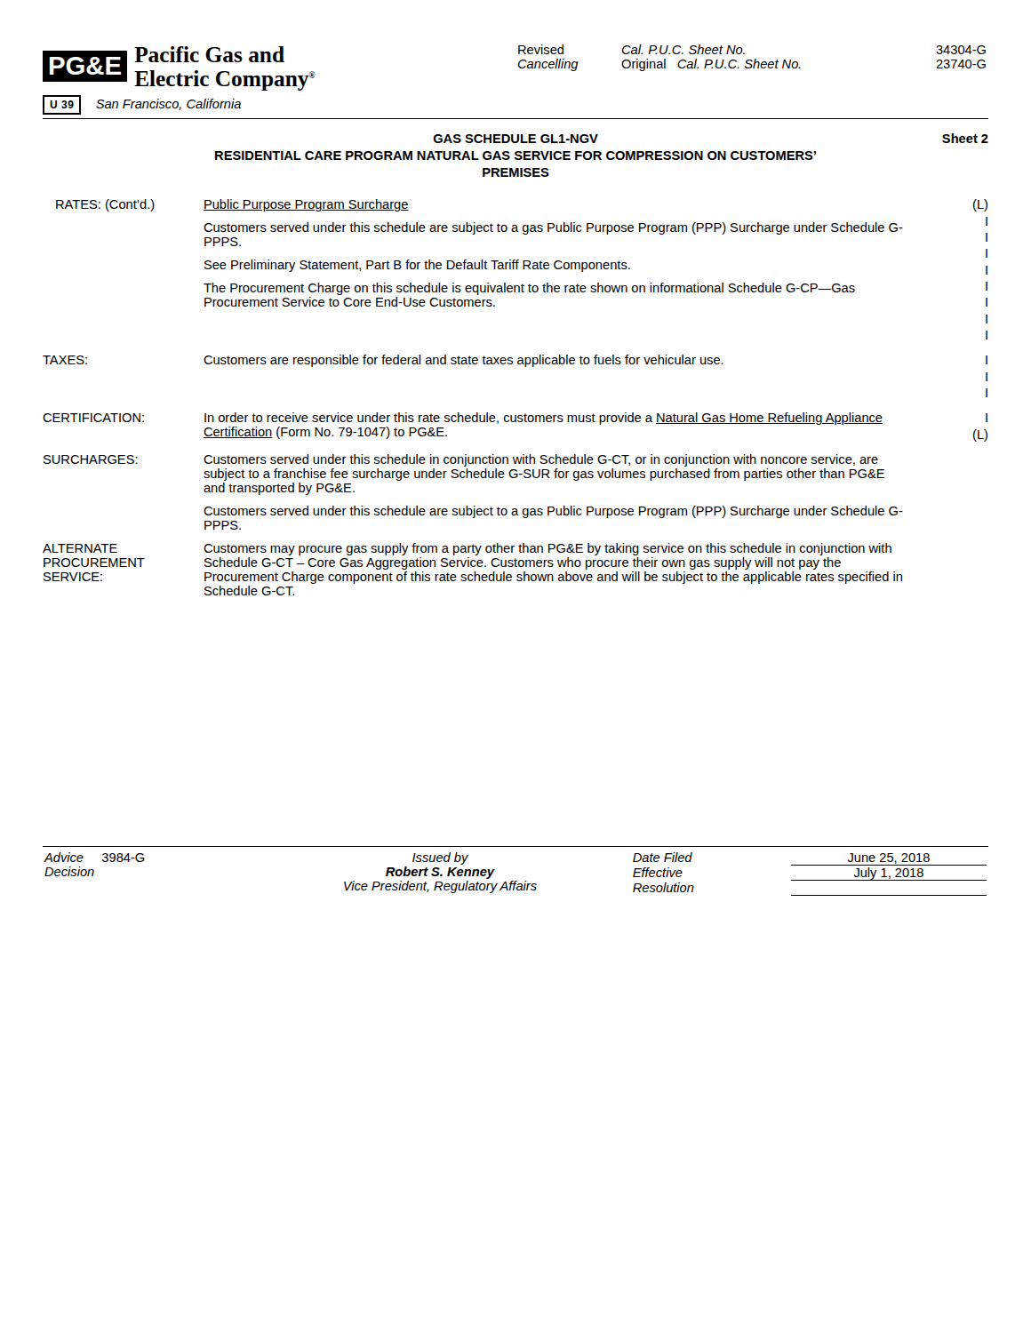PG&E
Pacific Gas and
Electric Company®
U 39 San Francisco, California
| Revised | Cal. P.U.C. Sheet No. | 34304-G |
| Cancelling | Original Cal. P.U.C. Sheet No. | 23740-G |
GAS SCHEDULE GL1-NGV
Sheet 2
RESIDENTIAL CARE PROGRAM NATURAL GAS SERVICE FOR COMPRESSION ON CUSTOMERS’
PREMISES
| RATES: (Cont’d.) | Public Purpose Program Surcharge Customers served under this schedule are subject to a gas Public Purpose Program (PPP) Surcharge under Schedule G-PPPS. See Preliminary Statement, Part B for the Default Tariff Rate Components. The Procurement Charge on this schedule is equivalent to the rate shown on informational Schedule G-CP—Gas Procurement Service to Core End-Use Customers. | (L) I I I I I I I I |
| TAXES: | Customers are responsible for federal and state taxes applicable to fuels for vehicular use. | I I I |
| CERTIFICATION: | In order to receive service under this rate schedule, customers must provide a Natural Gas Home Refueling Appliance Certification (Form No. 79-1047) to PG&E. | I (L) |
| SURCHARGES: | Customers served under this schedule in conjunction with Schedule G-CT, or in conjunction with noncore service, are subject to a franchise fee surcharge under Schedule G-SUR for gas volumes purchased from parties other than PG&E and transported by PG&E. Customers served under this schedule are subject to a gas Public Purpose Program (PPP) Surcharge under Schedule G-PPPS. | |
| ALTERNATE PROCUREMENT SERVICE: | Customers may procure gas supply from a party other than PG&E by taking service on this schedule in conjunction with Schedule G-CT – Core Gas Aggregation Service. Customers who procure their own gas supply will not pay the Procurement Charge component of this rate schedule shown above and will be subject to the applicable rates specified in Schedule G-CT. | |
| Advice 3984-G Decision | Issued by Robert S. Kenney Vice President, Regulatory Affairs | / Date Filed / June 25, 2018 / / Effective / July 1, 2018 / / Resolution / / |